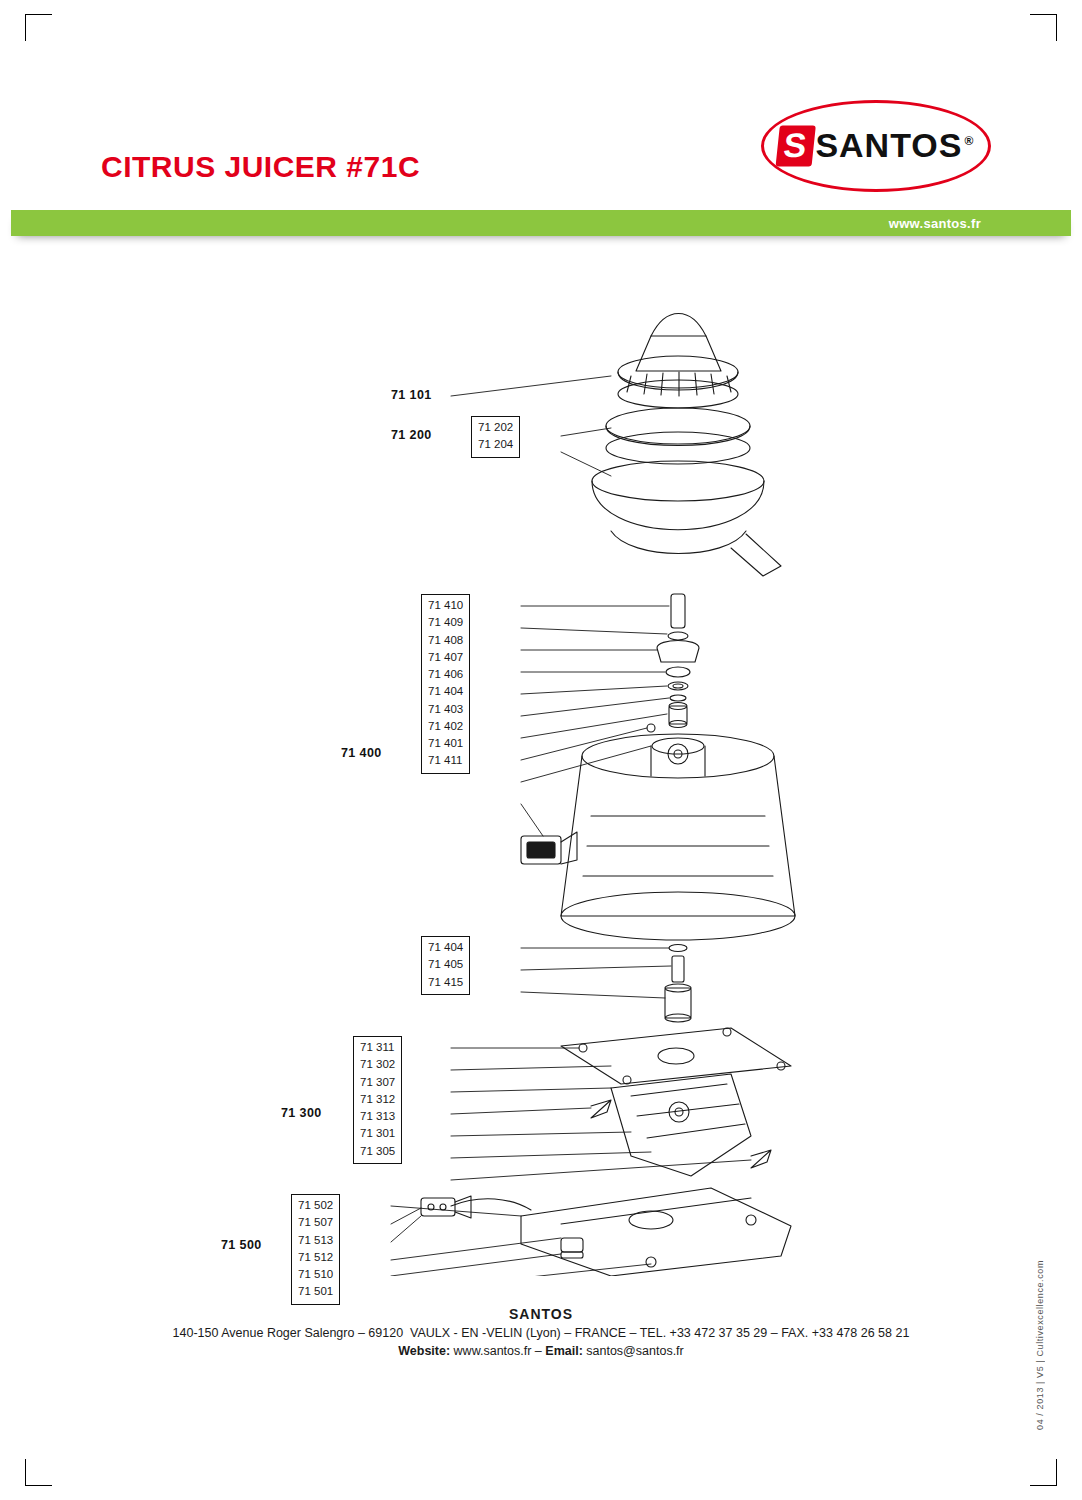CITRUS JUICER #71C
SSANTOS®
www.santos.fr
71 101
71 200
71 202
71 204
71 400
71 410
71 409
71 408
71 407
71 406
71 404
71 403
71 402
71 401
71 411
71 404
71 405
71 415
71 300
71 311
71 302
71 307
71 312
71 313
71 301
71 305
71 500
71 502
71 507
71 513
71 512
71 510
71 501
SANTOS
140-150 Avenue Roger Salengro – 69120 VAULX - EN -VELIN (Lyon) – FRANCE – TEL. +33 472 37 35 29 – FAX. +33 478 26 58 21
Website: www.santos.fr – Email: santos@santos.fr
04 / 2013 | V5 | Cultivexcellence.com